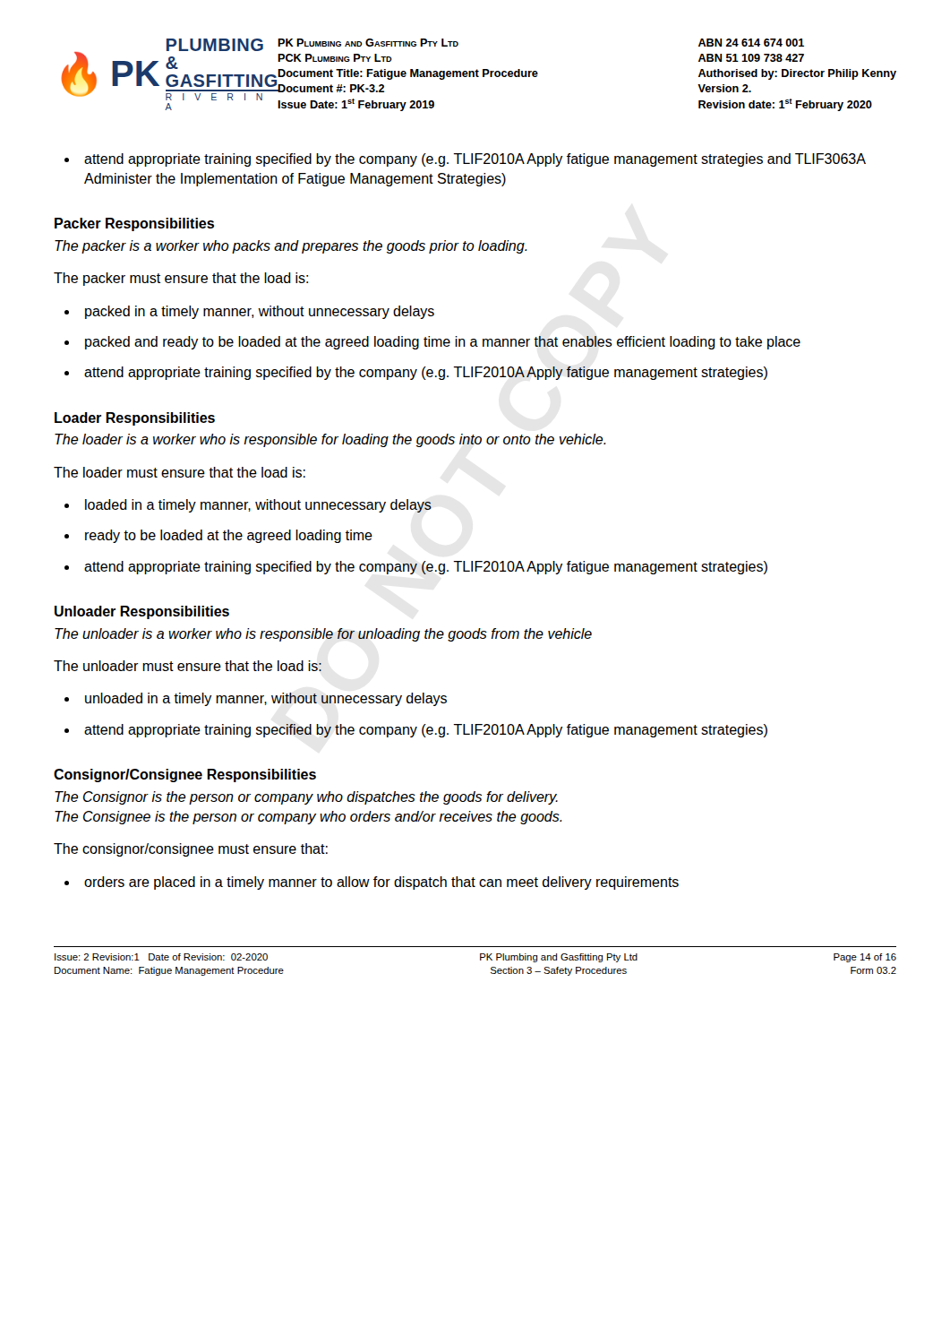🔥 PK
PLUMBING &
GASFITTING
R I V E R I N A
PK Plumbing and Gasfitting Pty Ltd
PCK Plumbing Pty Ltd
Document Title: Fatigue Management Procedure
Document #: PK-3.2
Issue Date: 1st February 2019
ABN 24 614 674 001
ABN 51 109 738 427
Authorised by: Director Philip Kenny
Version 2.
Revision date: 1st February 2020
DO NOT COPY
attend appropriate training specified by the company (e.g. TLIF2010A Apply fatigue management strategies and TLIF3063A Administer the Implementation of Fatigue Management Strategies)
Packer Responsibilities
The packer is a worker who packs and prepares the goods prior to loading.
The packer must ensure that the load is:
packed in a timely manner, without unnecessary delays
packed and ready to be loaded at the agreed loading time in a manner that enables efficient loading to take place
attend appropriate training specified by the company (e.g. TLIF2010A Apply fatigue management strategies)
Loader Responsibilities
The loader is a worker who is responsible for loading the goods into or onto the vehicle.
The loader must ensure that the load is:
loaded in a timely manner, without unnecessary delays
ready to be loaded at the agreed loading time
attend appropriate training specified by the company (e.g. TLIF2010A Apply fatigue management strategies)
Unloader Responsibilities
The unloader is a worker who is responsible for unloading the goods from the vehicle
The unloader must ensure that the load is:
unloaded in a timely manner, without unnecessary delays
attend appropriate training specified by the company (e.g. TLIF2010A Apply fatigue management strategies)
Consignor/Consignee Responsibilities
The Consignor is the person or company who dispatches the goods for delivery.
The Consignee is the person or company who orders and/or receives the goods.
The consignor/consignee must ensure that:
orders are placed in a timely manner to allow for dispatch that can meet delivery requirements
Issue: 2 Revision:1 Date of Revision: 02-2020
Document Name: Fatigue Management Procedure
PK Plumbing and Gasfitting Pty Ltd
Section 3 – Safety Procedures
Page 14 of 16
Form 03.2